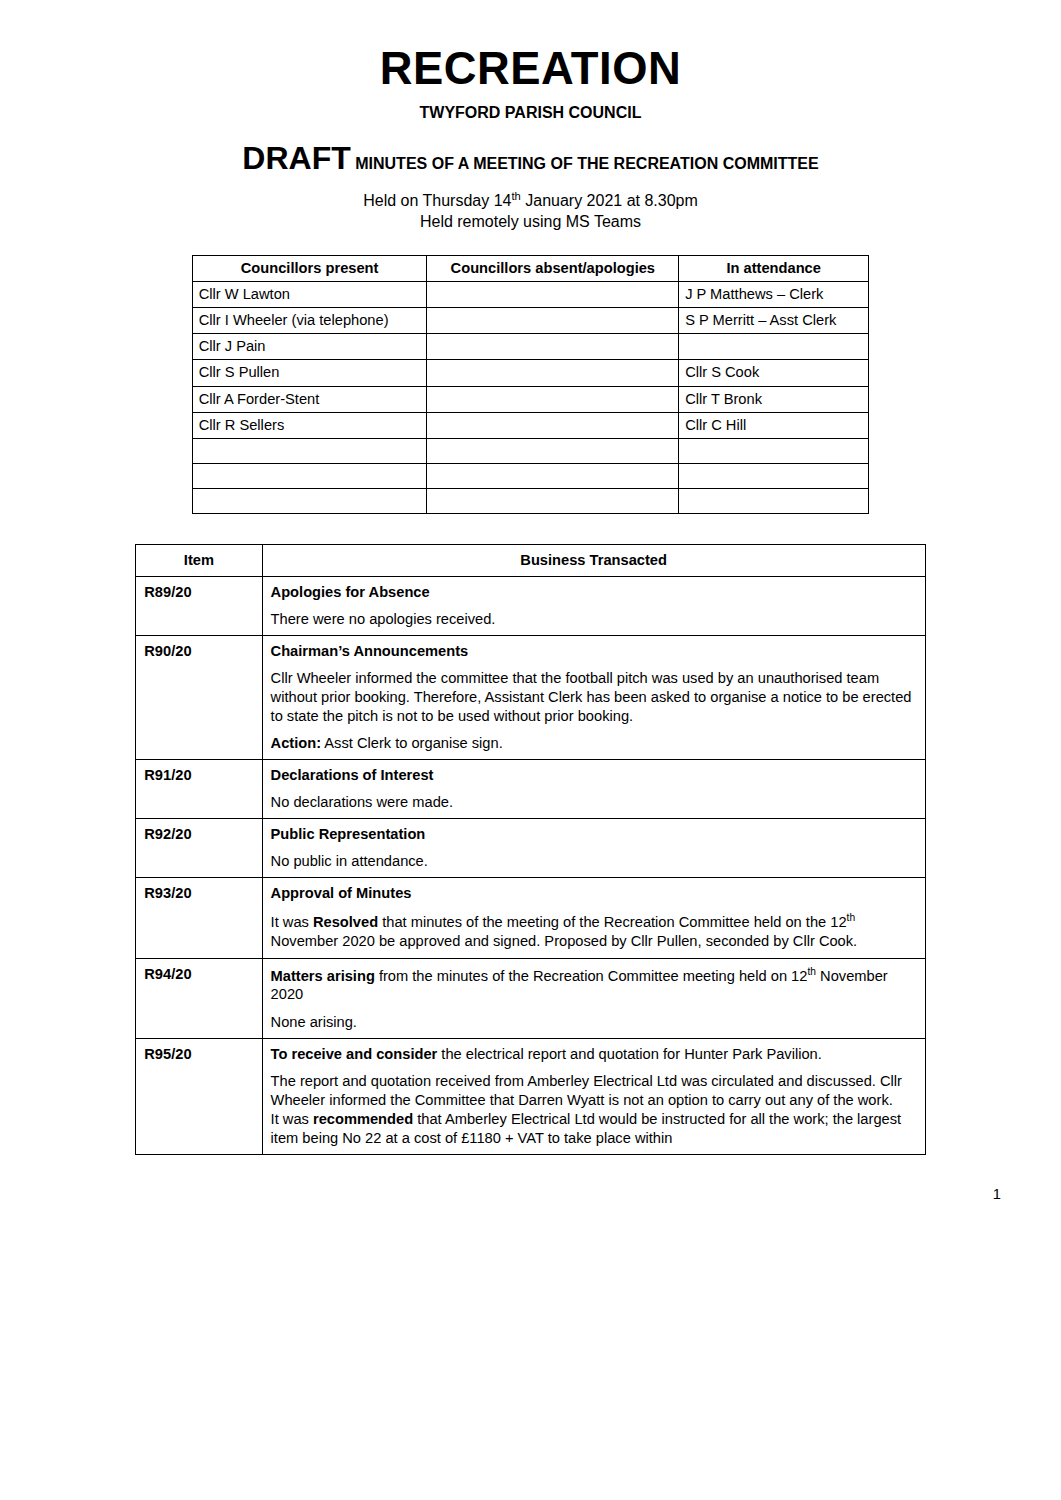RECREATION
TWYFORD PARISH COUNCIL
DRAFT MINUTES OF A MEETING OF THE RECREATION COMMITTEE
Held on Thursday 14th January 2021 at 8.30pm
Held remotely using MS Teams
| Councillors present | Councillors absent/apologies | In attendance |
| --- | --- | --- |
| Cllr W Lawton | | J P Matthews – Clerk |
| Cllr I Wheeler (via telephone) | | S P Merritt – Asst Clerk |
| Cllr J Pain | | |
| Cllr S Pullen | | Cllr S Cook |
| Cllr A Forder-Stent | | Cllr T Bronk |
| Cllr R Sellers | | Cllr C Hill |
| Item | Business Transacted |
| --- | --- |
| R89/20 | Apologies for Absence There were no apologies received. |
| R90/20 | Chairman’s Announcements Cllr Wheeler informed the committee that the football pitch was used by an unauthorised team without prior booking. Therefore, Assistant Clerk has been asked to organise a notice to be erected to state the pitch is not to be used without prior booking. Action: Asst Clerk to organise sign. |
| R91/20 | Declarations of Interest No declarations were made. |
| R92/20 | Public Representation No public in attendance. |
| R93/20 | Approval of Minutes It was Resolved that minutes of the meeting of the Recreation Committee held on the 12 th November 2020 be approved and signed. Proposed by Cllr Pullen, seconded by Cllr Cook. |
| R94/20 | Matters arising from the minutes of the Recreation Committee meeting held on 12 th November 2020 None arising. |
| R95/20 | To receive and consider the electrical report and quotation for Hunter Park Pavilion. The report and quotation received from Amberley Electrical Ltd was circulated and discussed. Cllr Wheeler informed the Committee that Darren Wyatt is not an option to carry out any of the work. It was recommended that Amberley Electrical Ltd would be instructed for all the work; the largest item being No 22 at a cost of £1180 + VAT to take place within |
1